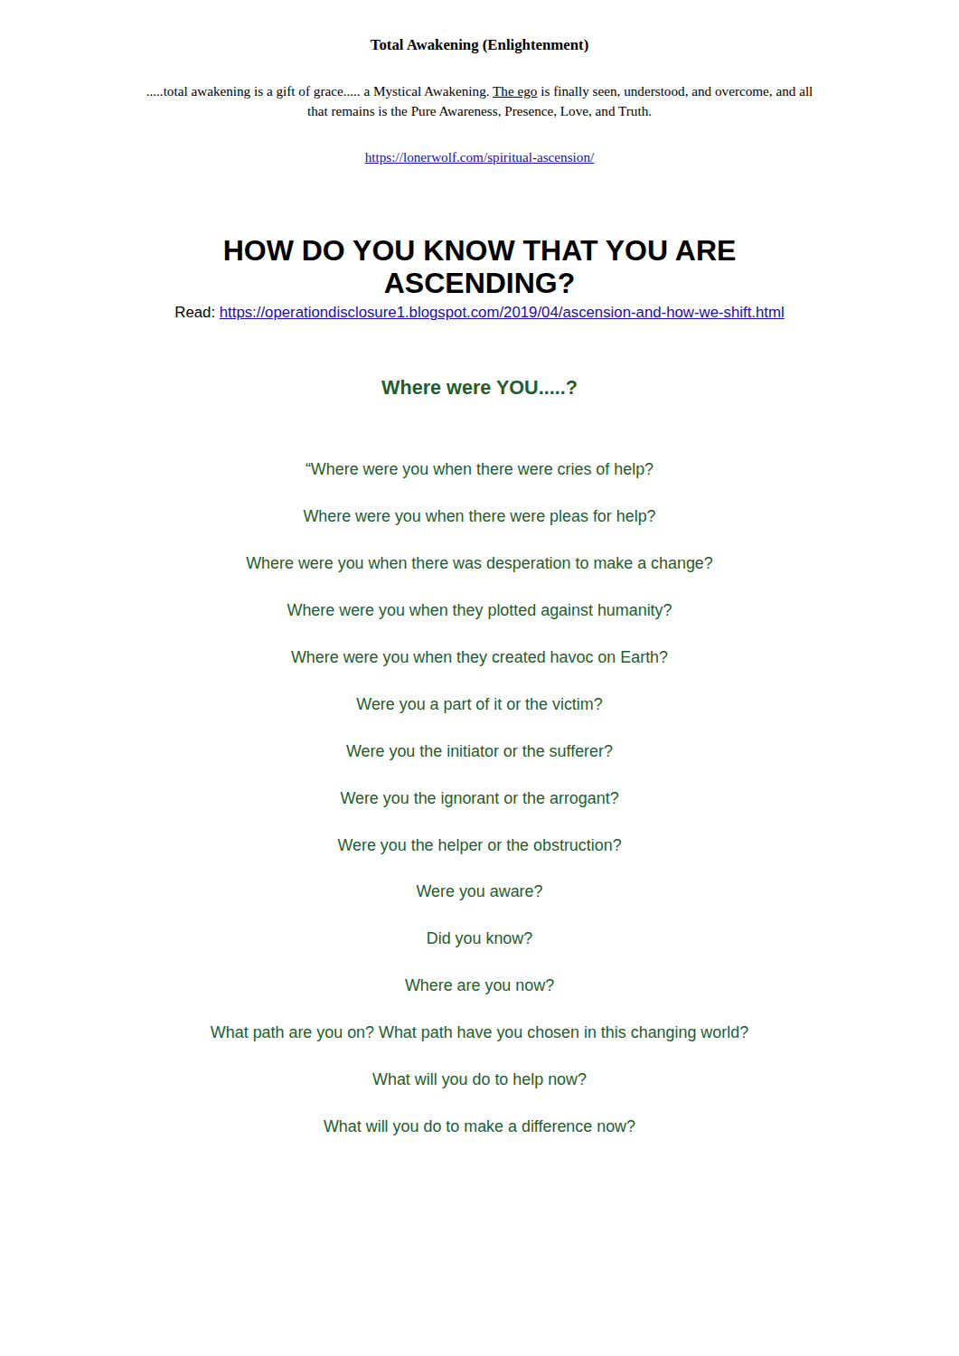Total Awakening (Enlightenment)
.....total awakening is a gift of grace..... a Mystical Awakening. The ego is finally seen, understood, and overcome, and all that remains is the Pure Awareness, Presence, Love, and Truth.
https://lonerwolf.com/spiritual-ascension/
How do you know that you are ascending?
Read: https://operationdisclosure1.blogspot.com/2019/04/ascension-and-how-we-shift.html
Where were YOU.....?
“Where were you when there were cries of help?
Where were you when there were pleas for help?
Where were you when there was desperation to make a change?
Where were you when they plotted against humanity?
Where were you when they created havoc on Earth?
Were you a part of it or the victim?
Were you the initiator or the sufferer?
Were you the ignorant or the arrogant?
Were you the helper or the obstruction?
Were you aware?
Did you know?
Where are you now?
What path are you on? What path have you chosen in this changing world?
What will you do to help now?
What will you do to make a difference now?